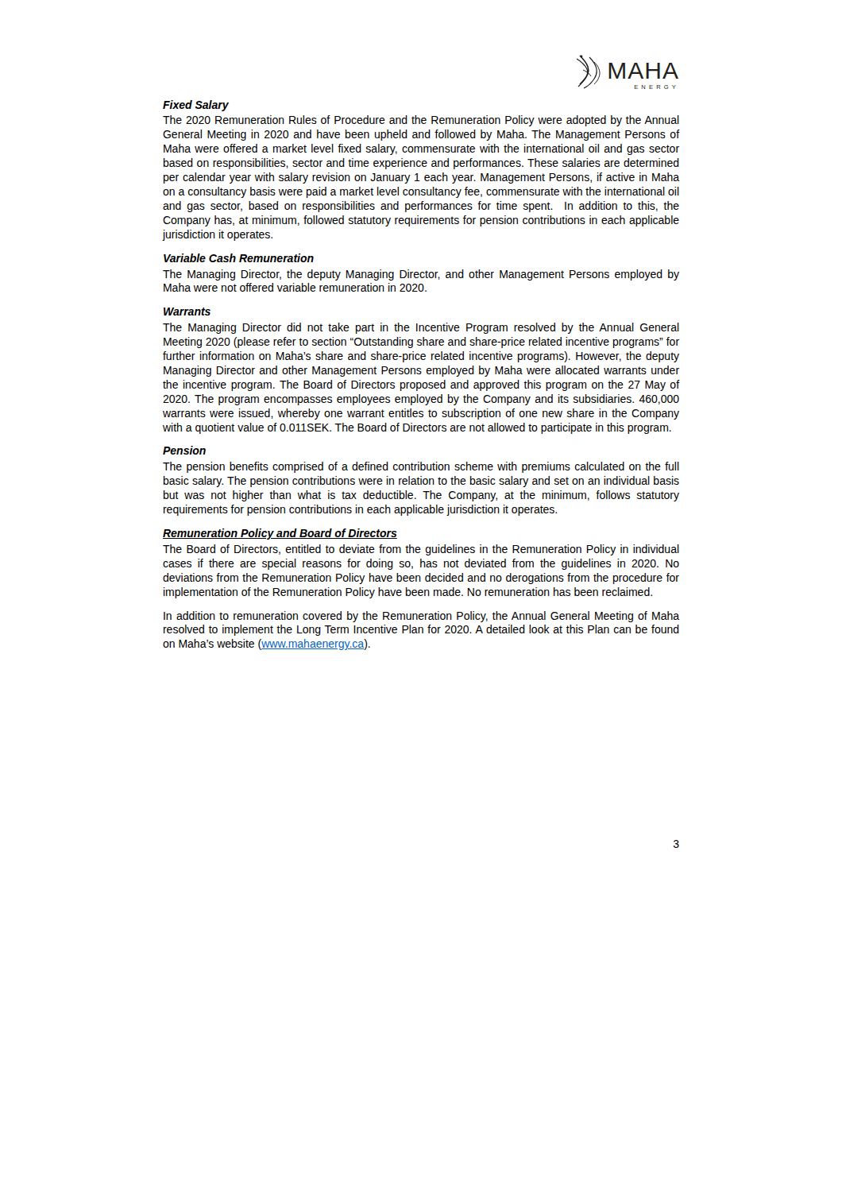MAHA ENERGY
Fixed Salary
The 2020 Remuneration Rules of Procedure and the Remuneration Policy were adopted by the Annual General Meeting in 2020 and have been upheld and followed by Maha. The Management Persons of Maha were offered a market level fixed salary, commensurate with the international oil and gas sector based on responsibilities, sector and time experience and performances. These salaries are determined per calendar year with salary revision on January 1 each year. Management Persons, if active in Maha on a consultancy basis were paid a market level consultancy fee, commensurate with the international oil and gas sector, based on responsibilities and performances for time spent. In addition to this, the Company has, at minimum, followed statutory requirements for pension contributions in each applicable jurisdiction it operates.
Variable Cash Remuneration
The Managing Director, the deputy Managing Director, and other Management Persons employed by Maha were not offered variable remuneration in 2020.
Warrants
The Managing Director did not take part in the Incentive Program resolved by the Annual General Meeting 2020 (please refer to section “Outstanding share and share-price related incentive programs” for further information on Maha’s share and share-price related incentive programs). However, the deputy Managing Director and other Management Persons employed by Maha were allocated warrants under the incentive program. The Board of Directors proposed and approved this program on the 27 May of 2020. The program encompasses employees employed by the Company and its subsidiaries. 460,000 warrants were issued, whereby one warrant entitles to subscription of one new share in the Company with a quotient value of 0.011SEK. The Board of Directors are not allowed to participate in this program.
Pension
The pension benefits comprised of a defined contribution scheme with premiums calculated on the full basic salary. The pension contributions were in relation to the basic salary and set on an individual basis but was not higher than what is tax deductible. The Company, at the minimum, follows statutory requirements for pension contributions in each applicable jurisdiction it operates.
Remuneration Policy and Board of Directors
The Board of Directors, entitled to deviate from the guidelines in the Remuneration Policy in individual cases if there are special reasons for doing so, has not deviated from the guidelines in 2020. No deviations from the Remuneration Policy have been decided and no derogations from the procedure for implementation of the Remuneration Policy have been made. No remuneration has been reclaimed.
In addition to remuneration covered by the Remuneration Policy, the Annual General Meeting of Maha resolved to implement the Long Term Incentive Plan for 2020. A detailed look at this Plan can be found on Maha’s website (www.mahaenergy.ca).
3